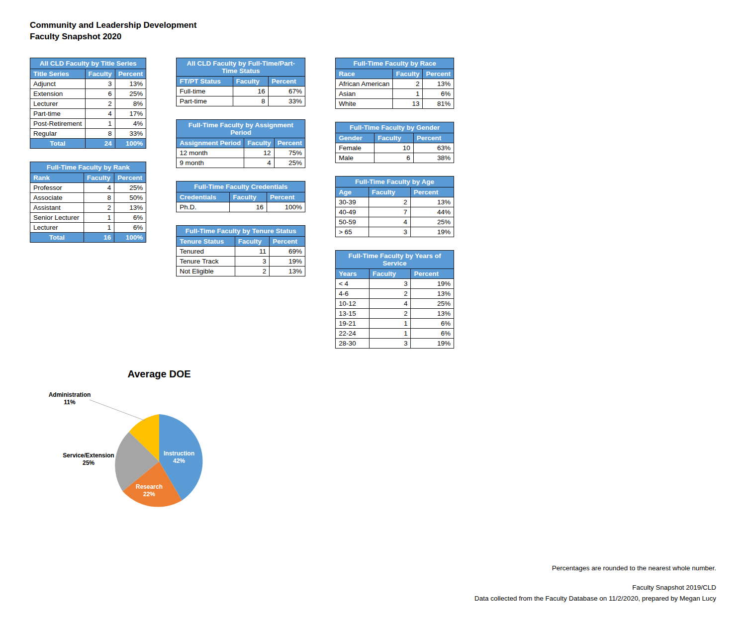Community and Leadership Development
Faculty Snapshot 2020
All CLD Faculty by Title Series
| Title Series | Faculty | Percent |
| --- | --- | --- |
| Adjunct | 3 | 13% |
| Extension | 6 | 25% |
| Lecturer | 2 | 8% |
| Part-time | 4 | 17% |
| Post-Retirement | 1 | 4% |
| Regular | 8 | 33% |
| Total | 24 | 100% |
Full-Time Faculty by Rank
| Rank | Faculty | Percent |
| --- | --- | --- |
| Professor | 4 | 25% |
| Associate | 8 | 50% |
| Assistant | 2 | 13% |
| Senior Lecturer | 1 | 6% |
| Lecturer | 1 | 6% |
| Total | 16 | 100% |
All CLD Faculty by Full-Time/Part-Time Status
| FT/PT Status | Faculty | Percent |
| --- | --- | --- |
| Full-time | 16 | 67% |
| Part-time | 8 | 33% |
Full-Time Faculty by Assignment Period
| Assignment Period | Faculty | Percent |
| --- | --- | --- |
| 12 month | 12 | 75% |
| 9 month | 4 | 25% |
Full-Time Faculty Credentials
| Credentials | Faculty | Percent |
| --- | --- | --- |
| Ph.D. | 16 | 100% |
Full-Time Faculty by Tenure Status
| Tenure Status | Faculty | Percent |
| --- | --- | --- |
| Tenured | 11 | 69% |
| Tenure Track | 3 | 19% |
| Not Eligible | 2 | 13% |
Full-Time Faculty by Race
| Race | Faculty | Percent |
| --- | --- | --- |
| African American | 2 | 13% |
| Asian | 1 | 6% |
| White | 13 | 81% |
Full-Time Faculty by Gender
| Gender | Faculty | Percent |
| --- | --- | --- |
| Female | 10 | 63% |
| Male | 6 | 38% |
Full-Time Faculty by Age
| Age | Faculty | Percent |
| --- | --- | --- |
| 30-39 | 2 | 13% |
| 40-49 | 7 | 44% |
| 50-59 | 4 | 25% |
| > 65 | 3 | 19% |
Full-Time Faculty by Years of Service
| Years | Faculty | Percent |
| --- | --- | --- |
| < 4 | 3 | 19% |
| 4-6 | 2 | 13% |
| 10-12 | 4 | 25% |
| 13-15 | 2 | 13% |
| 19-21 | 1 | 6% |
| 22-24 | 1 | 6% |
| 28-30 | 3 | 19% |
Average DOE
Instruction 42% Research 22% Service/Extension 25% Administration 11%
Percentages are rounded to the nearest whole number.
Faculty Snapshot 2019/CLD
Data collected from the Faculty Database on 11/2/2020, prepared by Megan Lucy